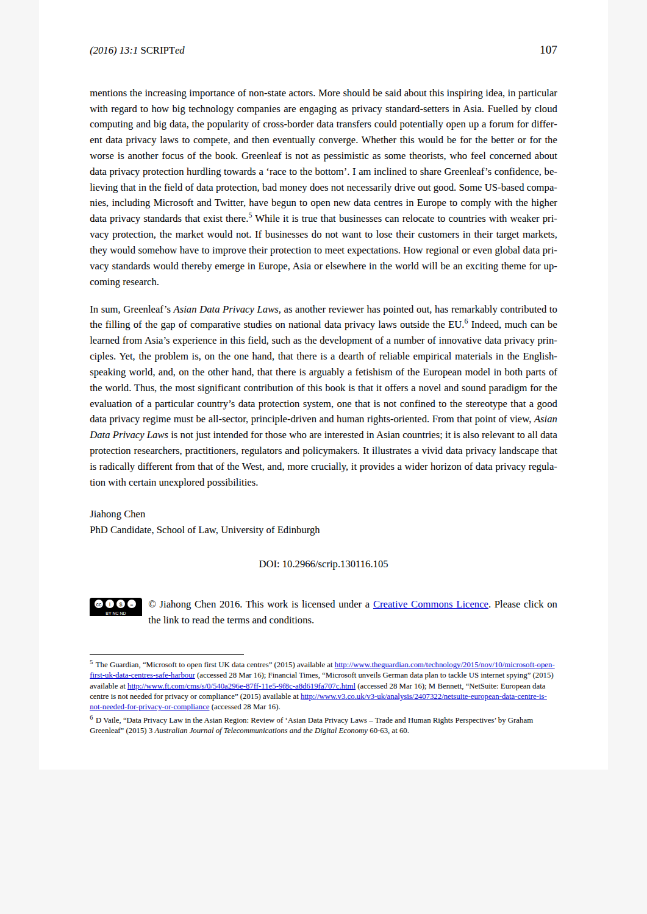(2016) 13:1 SCRIPTed 107
mentions the increasing importance of non-state actors. More should be said about this inspiring idea, in particular with regard to how big technology companies are engaging as privacy standard-setters in Asia. Fuelled by cloud computing and big data, the popularity of cross-border data transfers could potentially open up a forum for different data privacy laws to compete, and then eventually converge. Whether this would be for the better or for the worse is another focus of the book. Greenleaf is not as pessimistic as some theorists, who feel concerned about data privacy protection hurdling towards a ‘race to the bottom’. I am inclined to share Greenleaf’s confidence, believing that in the field of data protection, bad money does not necessarily drive out good. Some US-based companies, including Microsoft and Twitter, have begun to open new data centres in Europe to comply with the higher data privacy standards that exist there.5 While it is true that businesses can relocate to countries with weaker privacy protection, the market would not. If businesses do not want to lose their customers in their target markets, they would somehow have to improve their protection to meet expectations. How regional or even global data privacy standards would thereby emerge in Europe, Asia or elsewhere in the world will be an exciting theme for upcoming research.
In sum, Greenleaf’s Asian Data Privacy Laws, as another reviewer has pointed out, has remarkably contributed to the filling of the gap of comparative studies on national data privacy laws outside the EU.6 Indeed, much can be learned from Asia’s experience in this field, such as the development of a number of innovative data privacy principles. Yet, the problem is, on the one hand, that there is a dearth of reliable empirical materials in the English-speaking world, and, on the other hand, that there is arguably a fetishism of the European model in both parts of the world. Thus, the most significant contribution of this book is that it offers a novel and sound paradigm for the evaluation of a particular country’s data protection system, one that is not confined to the stereotype that a good data privacy regime must be all-sector, principle-driven and human rights-oriented. From that point of view, Asian Data Privacy Laws is not just intended for those who are interested in Asian countries; it is also relevant to all data protection researchers, practitioners, regulators and policymakers. It illustrates a vivid data privacy landscape that is radically different from that of the West, and, more crucially, it provides a wider horizon of data privacy regulation with certain unexplored possibilities.
Jiahong Chen PhD Candidate, School of Law, University of Edinburgh
DOI: 10.2966/scrip.130116.105
cc i $ = BY NC ND
© Jiahong Chen 2016. This work is licensed under a Creative Commons Licence. Please click on the link to read the terms and conditions.
5 The Guardian, “Microsoft to open first UK data centres” (2015) available at http://www.theguardian.com/technology/2015/nov/10/microsoft-open-first-uk-data-centres-safe-harbour (accessed 28 Mar 16); Financial Times, “Microsoft unveils German data plan to tackle US internet spying” (2015) available at http://www.ft.com/cms/s/0/540a296e-87ff-11e5-9f8c-a8d619fa707c.html (accessed 28 Mar 16); M Bennett, “NetSuite: European data centre is not needed for privacy or compliance” (2015) available at http://www.v3.co.uk/v3-uk/analysis/2407322/netsuite-european-data-centre-is-not-needed-for-privacy-or-compliance (accessed 28 Mar 16).
6 D Vaile, “Data Privacy Law in the Asian Region: Review of ‘Asian Data Privacy Laws – Trade and Human Rights Perspectives’ by Graham Greenleaf” (2015) 3 Australian Journal of Telecommunications and the Digital Economy 60-63, at 60.